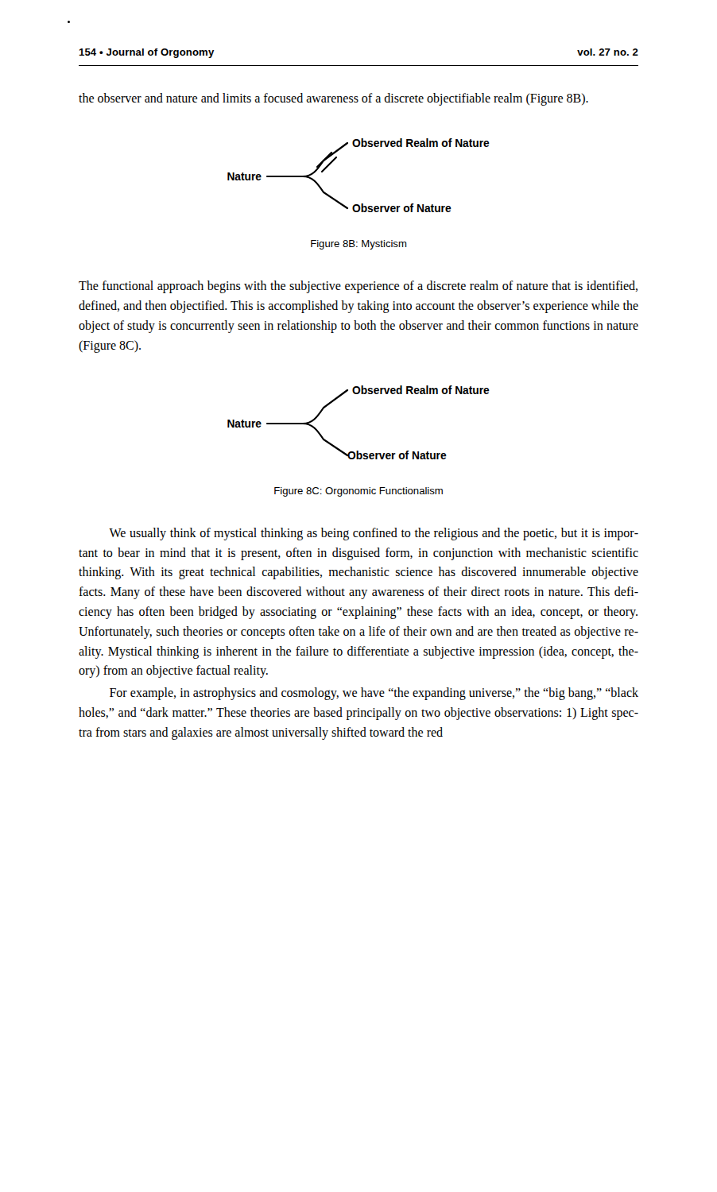154 • Journal of Orgonomy vol. 27 no. 2
the observer and nature and limits a focused awareness of a discrete objectifiable realm (Figure 8B).
Figure 8B: Mysticism A branching diagram: Nature splits into two branches, the upper labeled Observed Realm of Nature and the lower labeled Observer of Nature. The upper branch is crossed by two short slash marks indicating a break. Nature Observed Realm of Nature Observer of Nature
Figure 8B: Mysticism
The functional approach begins with the subjective experience of a discrete realm of nature that is identified, defined, and then objectified. This is accomplished by taking into account the observer’s experience while the object of study is concurrently seen in relationship to both the observer and their common functions in nature (Figure 8C).
Figure 8C: Orgonomic Functionalism A branching diagram: Nature splits into two unbroken branches, the upper labeled Observed Realm of Nature and the lower labeled Observer of Nature. Nature Observed Realm of Nature Observer of Nature
Figure 8C: Orgonomic Functionalism
We usually think of mystical thinking as being confined to the religious and the poetic, but it is important to bear in mind that it is present, often in disguised form, in conjunction with mechanistic scientific thinking. With its great technical capabilities, mechanistic science has discovered innumerable objective facts. Many of these have been discovered without any awareness of their direct roots in nature. This deficiency has often been bridged by associating or “explaining” these facts with an idea, concept, or theory. Unfortunately, such theories or concepts often take on a life of their own and are then treated as objective reality. Mystical thinking is inherent in the failure to differentiate a subjective impression (idea, concept, theory) from an objective factual reality.
For example, in astrophysics and cosmology, we have “the expanding universe,” the “big bang,” “black holes,” and “dark matter.” These theories are based principally on two objective observations: 1) Light spectra from stars and galaxies are almost universally shifted toward the red